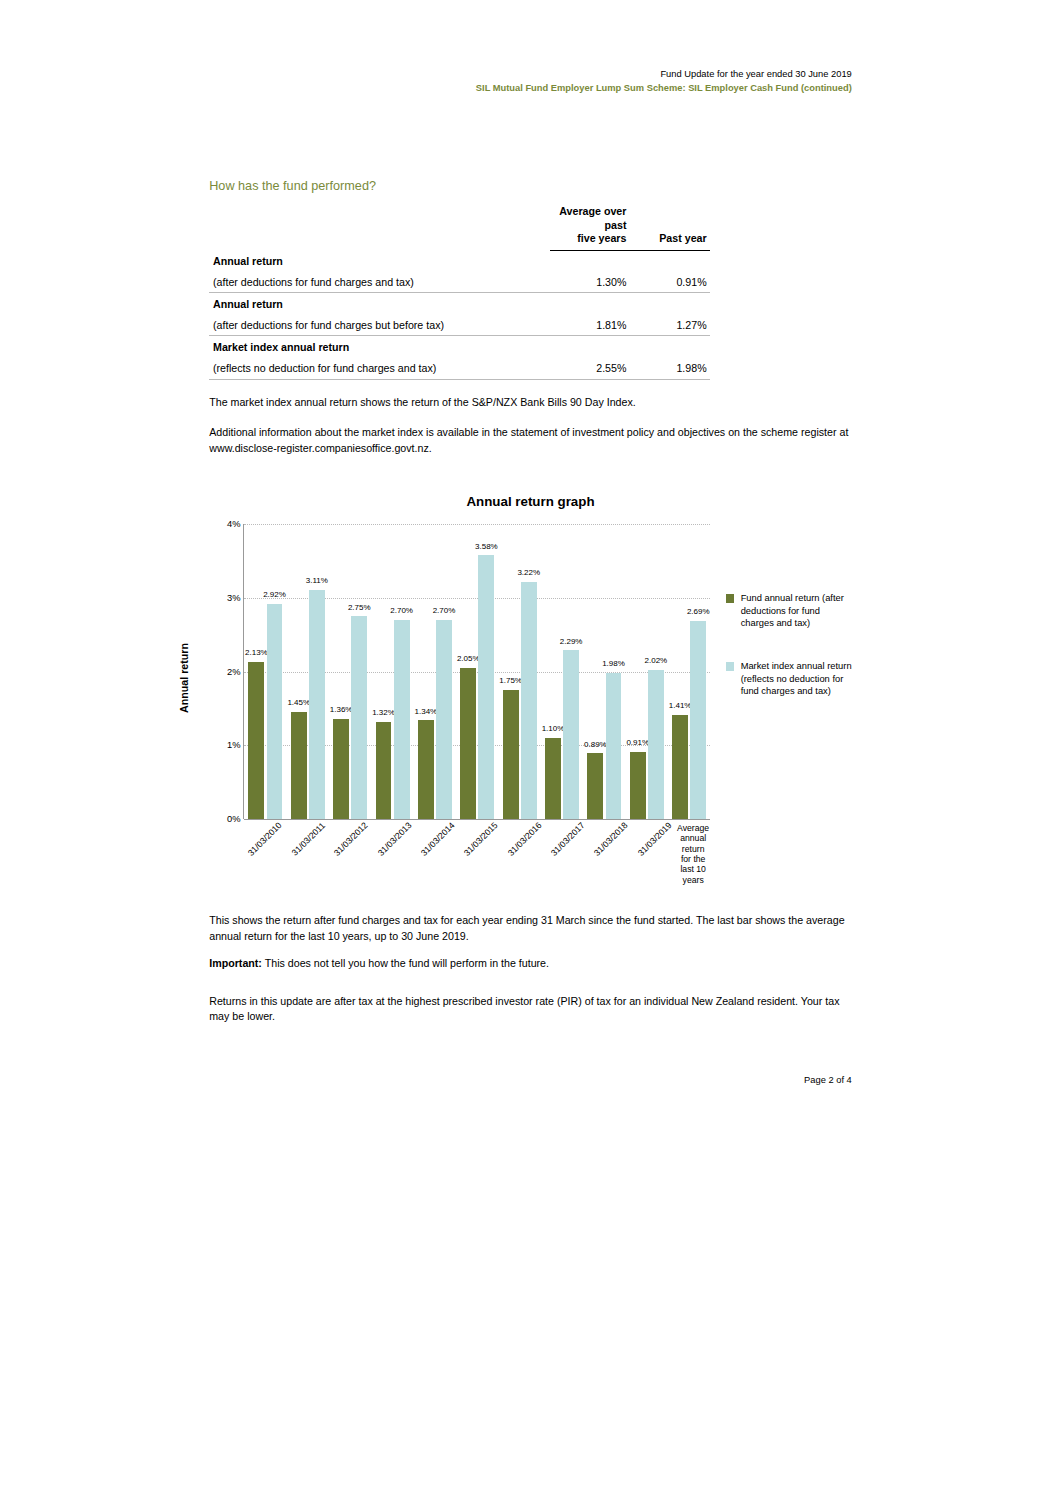Fund Update for the year ended 30 June 2019
SIL Mutual Fund Employer Lump Sum Scheme: SIL Employer Cash Fund (continued)
How has the fund performed?
| | Average over past five years | Past year |
| --- | --- | --- |
| Annual return | | |
| (after deductions for fund charges and tax) | 1.30% | 0.91% |
| Annual return | | |
| (after deductions for fund charges but before tax) | 1.81% | 1.27% |
| Market index annual return | | |
| (reflects no deduction for fund charges and tax) | 2.55% | 1.98% |
The market index annual return shows the return of the S&P/NZX Bank Bills 90 Day Index.
Additional information about the market index is available in the statement of investment policy and objectives on the scheme register at www.disclose-register.companiesoffice.govt.nz.
Annual return graph
Annual return
4%
3%
2%
1%
0%
2.13%
2.92%
1.45%
3.11%
1.36%
2.75%
1.32%
2.70%
1.34%
2.70%
2.05%
3.58%
1.75%
3.22%
1.10%
2.29%
0.89%
1.98%
0.91%
2.02%
1.41%
2.69%
31/03/2010
31/03/2011
31/03/2012
31/03/2013
31/03/2014
31/03/2015
31/03/2016
31/03/2017
31/03/2018
31/03/2019
Average
annual return
for the last 10
years
Fund annual return (after deductions for fund charges and tax)
Market index annual return (reflects no deduction for fund charges and tax)
This shows the return after fund charges and tax for each year ending 31 March since the fund started. The last bar shows the average annual return for the last 10 years, up to 30 June 2019.
Important: This does not tell you how the fund will perform in the future.
Returns in this update are after tax at the highest prescribed investor rate (PIR) of tax for an individual New Zealand resident. Your tax may be lower.
Page 2 of 4